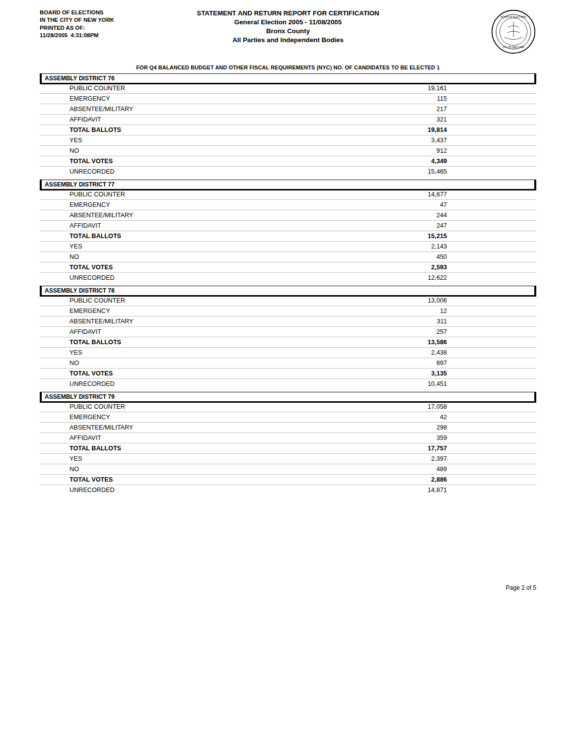BOARD OF ELECTIONS
IN THE CITY OF NEW YORK
PRINTED AS OF:
11/28/2005 4:31:08PM
STATEMENT AND RETURN REPORT FOR CERTIFICATION
General Election 2005 - 11/08/2005
Bronx County
All Parties and Independent Bodies
BOARD OF ELECTIONS CITY OF NEW YORK
FOR Q4 BALANCED BUDGET AND OTHER FISCAL REQUIREMENTS (NYC) NO. OF CANDIDATES TO BE ELECTED 1
ASSEMBLY DISTRICT 76
| PUBLIC COUNTER | 19,161 |
| EMERGENCY | 115 |
| ABSENTEE/MILITARY | 217 |
| AFFIDAVIT | 321 |
| TOTAL BALLOTS | 19,814 |
| YES | 3,437 |
| NO | 912 |
| TOTAL VOTES | 4,349 |
| UNRECORDED | 15,465 |
ASSEMBLY DISTRICT 77
| PUBLIC COUNTER | 14,677 |
| EMERGENCY | 47 |
| ABSENTEE/MILITARY | 244 |
| AFFIDAVIT | 247 |
| TOTAL BALLOTS | 15,215 |
| YES | 2,143 |
| NO | 450 |
| TOTAL VOTES | 2,593 |
| UNRECORDED | 12,622 |
ASSEMBLY DISTRICT 78
| PUBLIC COUNTER | 13,006 |
| EMERGENCY | 12 |
| ABSENTEE/MILITARY | 311 |
| AFFIDAVIT | 257 |
| TOTAL BALLOTS | 13,586 |
| YES | 2,438 |
| NO | 697 |
| TOTAL VOTES | 3,135 |
| UNRECORDED | 10,451 |
ASSEMBLY DISTRICT 79
| PUBLIC COUNTER | 17,058 |
| EMERGENCY | 42 |
| ABSENTEE/MILITARY | 298 |
| AFFIDAVIT | 359 |
| TOTAL BALLOTS | 17,757 |
| YES | 2,397 |
| NO | 489 |
| TOTAL VOTES | 2,886 |
| UNRECORDED | 14,871 |
Page 2 of 5